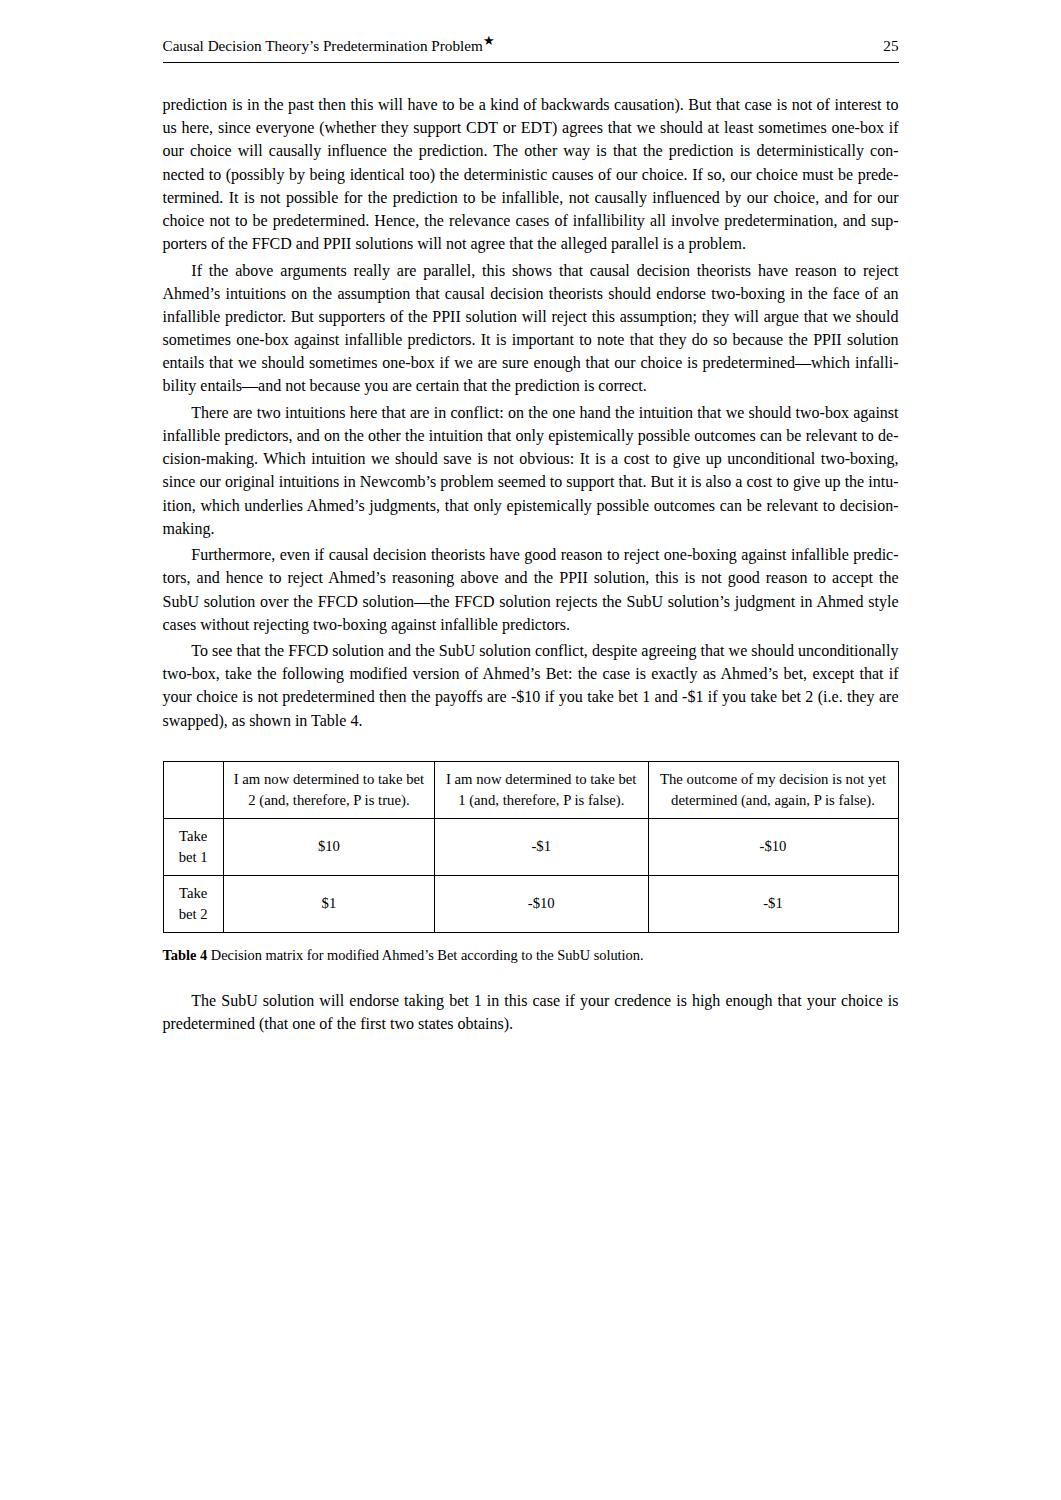Causal Decision Theory’s Predetermination Problem★ 25
prediction is in the past then this will have to be a kind of backwards causation). But that case is not of interest to us here, since everyone (whether they support CDT or EDT) agrees that we should at least sometimes one-box if our choice will causally influence the prediction. The other way is that the prediction is deterministically connected to (possibly by being identical too) the deterministic causes of our choice. If so, our choice must be predetermined. It is not possible for the prediction to be infallible, not causally influenced by our choice, and for our choice not to be predetermined. Hence, the relevance cases of infallibility all involve predetermination, and supporters of the FFCD and PPII solutions will not agree that the alleged parallel is a problem.
If the above arguments really are parallel, this shows that causal decision theorists have reason to reject Ahmed’s intuitions on the assumption that causal decision theorists should endorse two-boxing in the face of an infallible predictor. But supporters of the PPII solution will reject this assumption; they will argue that we should sometimes one-box against infallible predictors. It is important to note that they do so because the PPII solution entails that we should sometimes one-box if we are sure enough that our choice is predetermined—which infallibility entails—and not because you are certain that the prediction is correct.
There are two intuitions here that are in conflict: on the one hand the intuition that we should two-box against infallible predictors, and on the other the intuition that only epistemically possible outcomes can be relevant to decision-making. Which intuition we should save is not obvious: It is a cost to give up unconditional two-boxing, since our original intuitions in Newcomb’s problem seemed to support that. But it is also a cost to give up the intuition, which underlies Ahmed’s judgments, that only epistemically possible outcomes can be relevant to decision-making.
Furthermore, even if causal decision theorists have good reason to reject one-boxing against infallible predictors, and hence to reject Ahmed’s reasoning above and the PPII solution, this is not good reason to accept the SubU solution over the FFCD solution—the FFCD solution rejects the SubU solution’s judgment in Ahmed style cases without rejecting two-boxing against infallible predictors.
To see that the FFCD solution and the SubU solution conflict, despite agreeing that we should unconditionally two-box, take the following modified version of Ahmed’s Bet: the case is exactly as Ahmed’s bet, except that if your choice is not predetermined then the payoffs are -$10 if you take bet 1 and -$1 if you take bet 2 (i.e. they are swapped), as shown in Table 4.
| | I am now determined to take bet 2 (and, therefore, P is true). | I am now determined to take bet 1 (and, therefore, P is false). | The outcome of my decision is not yet determined (and, again, P is false). |
| Take bet 1 | $10 | -$1 | -$10 |
| Take bet 2 | $1 | -$10 | -$1 |
Table 4 Decision matrix for modified Ahmed’s Bet according to the SubU solution.
The SubU solution will endorse taking bet 1 in this case if your credence is high enough that your choice is predetermined (that one of the first two states obtains).